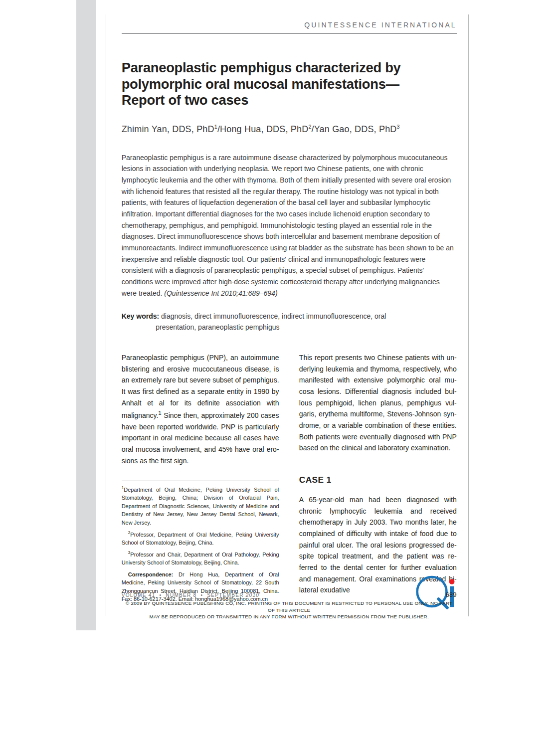Quintessence International
Paraneoplastic pemphigus characterized by polymorphic oral mucosal manifestations—
Report of two cases
Zhimin Yan, DDS, PhD1/Hong Hua, DDS, PhD2/Yan Gao, DDS, PhD3
Paraneoplastic pemphigus is a rare autoimmune disease characterized by polymorphous mucocutaneous lesions in association with underlying neoplasia. We report two Chinese patients, one with chronic lymphocytic leukemia and the other with thymoma. Both of them initially presented with severe oral erosion with lichenoid features that resisted all the regular therapy. The routine histology was not typical in both patients, with features of liquefaction degeneration of the basal cell layer and subbasilar lymphocytic infiltration. Important differential diagnoses for the two cases include lichenoid eruption secondary to chemotherapy, pemphigus, and pemphigoid. Immunohistologic testing played an essential role in the diagnoses. Direct immunofluorescence shows both intercellular and basement membrane deposition of immunoreactants. Indirect immunofluorescence using rat bladder as the substrate has been shown to be an inexpensive and reliable diagnostic tool. Our patients' clinical and immunopathologic features were consistent with a diagnosis of paraneoplastic pemphigus, a special subset of pemphigus. Patients' conditions were improved after high-dose systemic corticosteroid therapy after underlying malignancies were treated. (Quintessence Int 2010;41:689–694)
Key words: diagnosis, direct immunofluorescence, indirect immunofluorescence, oralpresentation, paraneoplastic pemphigus
Paraneoplastic pemphigus (PNP), an autoimmune blistering and erosive mucocutaneous disease, is an extremely rare but severe subset of pemphigus. It was first defined as a separate entity in 1990 by Anhalt et al for its definite association with malignancy.1 Since then, approximately 200 cases have been reported worldwide. PNP is particularly important in oral medicine because all cases have oral mucosa involvement, and 45% have oral erosions as the first sign.
1Department of Oral Medicine, Peking University School of Stomatology, Beijing, China; Division of Orofacial Pain, Department of Diagnostic Sciences, University of Medicine and Dentistry of New Jersey, New Jersey Dental School, Newark, New Jersey.
2Professor, Department of Oral Medicine, Peking University School of Stomatology, Beijing, China.
3Professor and Chair, Department of Oral Pathology, Peking University School of Stomatology, Beijing, China.
Correspondence: Dr Hong Hua, Department of Oral Medicine, Peking University School of Stomatology, 22 South Zhongguancun Street, Haidian District, Beijing 100081, China. Fax: 86-10-6217-3402. Email: honghua1968@yahoo.com.cn
This report presents two Chinese patients with underlying leukemia and thymoma, respectively, who manifested with extensive polymorphic oral mucosa lesions. Differential diagnosis included bullous pemphigoid, lichen planus, pemphigus vulgaris, erythema multiforme, Stevens-Johnson syndrome, or a variable combination of these entities. Both patients were eventually diagnosed with PNP based on the clinical and laboratory examination.
CASE 1
A 65-year-old man had been diagnosed with chronic lymphocytic leukemia and received chemotherapy in July 2003. Two months later, he complained of difficulty with intake of food due to painful oral ulcer. The oral lesions progressed despite topical treatment, and the patient was referred to the dental center for further evaluation and management. Oral examinations revealed bilateral exudative
VOLUME 41 • NUMBER 8 • SEPTEMBER 2010 689
© 2009 BY QUINTESSENCE PUBLISHING CO, INC. PRINTING OF THIS DOCUMENT IS RESTRICTED TO PERSONAL USE ONLY. NO PART OF THIS ARTICLE
MAY BE REPRODUCED OR TRANSMITTED IN ANY FORM WITHOUT WRITTEN PERMISSION FROM THE PUBLISHER.